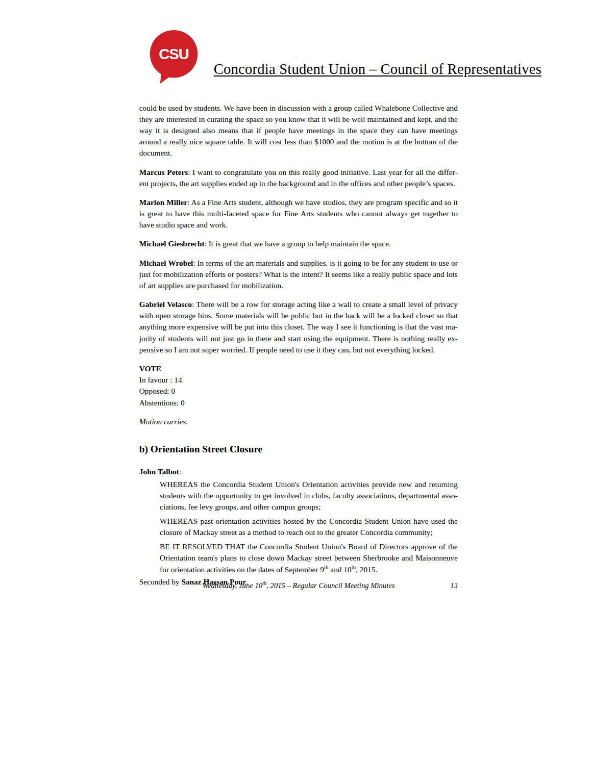CSU
Concordia Student Union – Council of Representatives
could be used by students. We have been in discussion with a group called Whalebone Collective and they are interested in curating the space so you know that it will be well maintained and kept, and the way it is designed also means that if people have meetings in the space they can have meetings around a really nice square table. It will cost less than $1000 and the motion is at the bottom of the document.
Marcus Peters: I want to congratulate you on this really good initiative. Last year for all the different projects, the art supplies ended up in the background and in the offices and other people’s spaces.
Marion Miller: As a Fine Arts student, although we have studios, they are program specific and so it is great to have this multi-faceted space for Fine Arts students who cannot always get together to have studio space and work.
Michael Giesbrecht: It is great that we have a group to help maintain the space.
Michael Wrobel: In terms of the art materials and supplies, is it going to be for any student to use or just for mobilization efforts or posters? What is the intent? It seems like a really public space and lots of art supplies are purchased for mobilization.
Gabriel Velasco: There will be a row for storage acting like a wall to create a small level of privacy with open storage bins. Some materials will be public but in the back will be a locked closet so that anything more expensive will be put into this closet. The way I see it functioning is that the vast majority of students will not just go in there and start using the equipment. There is nothing really expensive so I am not super worried. If people need to use it they can, but not everything locked.
VOTE
In favour : 14
Opposed: 0
Abstentions: 0
Motion carries.
b) Orientation Street Closure
John Talbot:
WHEREAS the Concordia Student Union's Orientation activities provide new and returning students with the opportunity to get involved in clubs, faculty associations, departmental associations, fee levy groups, and other campus groups;
WHEREAS past orientation activities hosted by the Concordia Student Union have used the closure of Mackay street as a method to reach out to the greater Concordia community;
BE IT RESOLVED THAT the Concordia Student Union's Board of Directors approve of the Orientation team's plans to close down Mackay street between Sherbrooke and Maisonneuve for orientation activities on the dates of September 9th and 10th, 2015.
Seconded by Sanaz Hassan Pour.
Wednesday, June 10th, 2015 – Regular Council Meeting Minutes 13